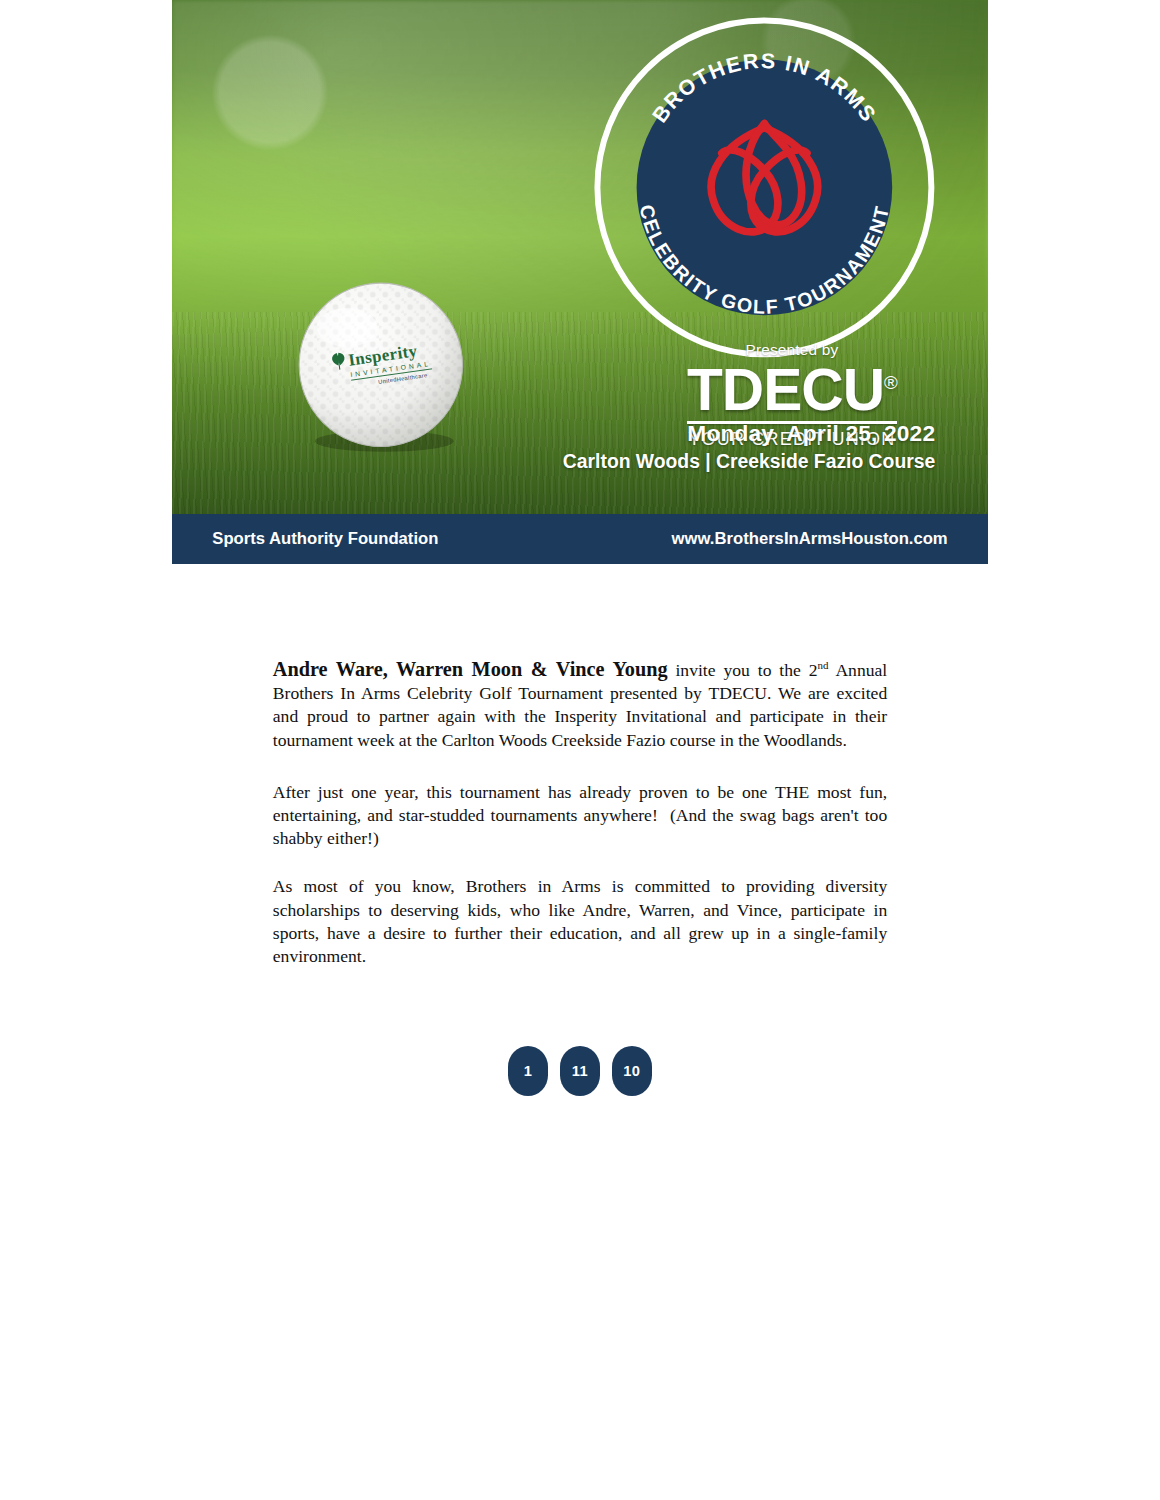Brothers In Arms Celebrity Golf Tournament BROTHERS IN ARMS CELEBRITY GOLF TOURNAMENT
Presented by
TDECU®
YOUR CREDIT UNION
Golf ball with Insperity Invitational logo Insperity INVITATIONAL UnitedHealthcare
Monday April 25, 2022
Carlton Woods | Creekside Fazio Course
Sports Authority Foundation www.BrothersInArmsHouston.com
Andre Ware, Warren Moon & Vince Young invite you to the 2nd Annual Brothers In Arms Celebrity Golf Tournament presented by TDECU. We are excited and proud to partner again with the Insperity Invitational and participate in their tournament week at the Carlton Woods Creekside Fazio course in the Woodlands.
After just one year, this tournament has already proven to be one THE most fun, entertaining, and star-studded tournaments anywhere! (And the swag bags aren't too shabby either!)
As most of you know, Brothers in Arms is committed to providing diversity scholarships to deserving kids, who like Andre, Warren, and Vince, participate in sports, have a desire to further their education, and all grew up in a single-family environment.
1
11
10